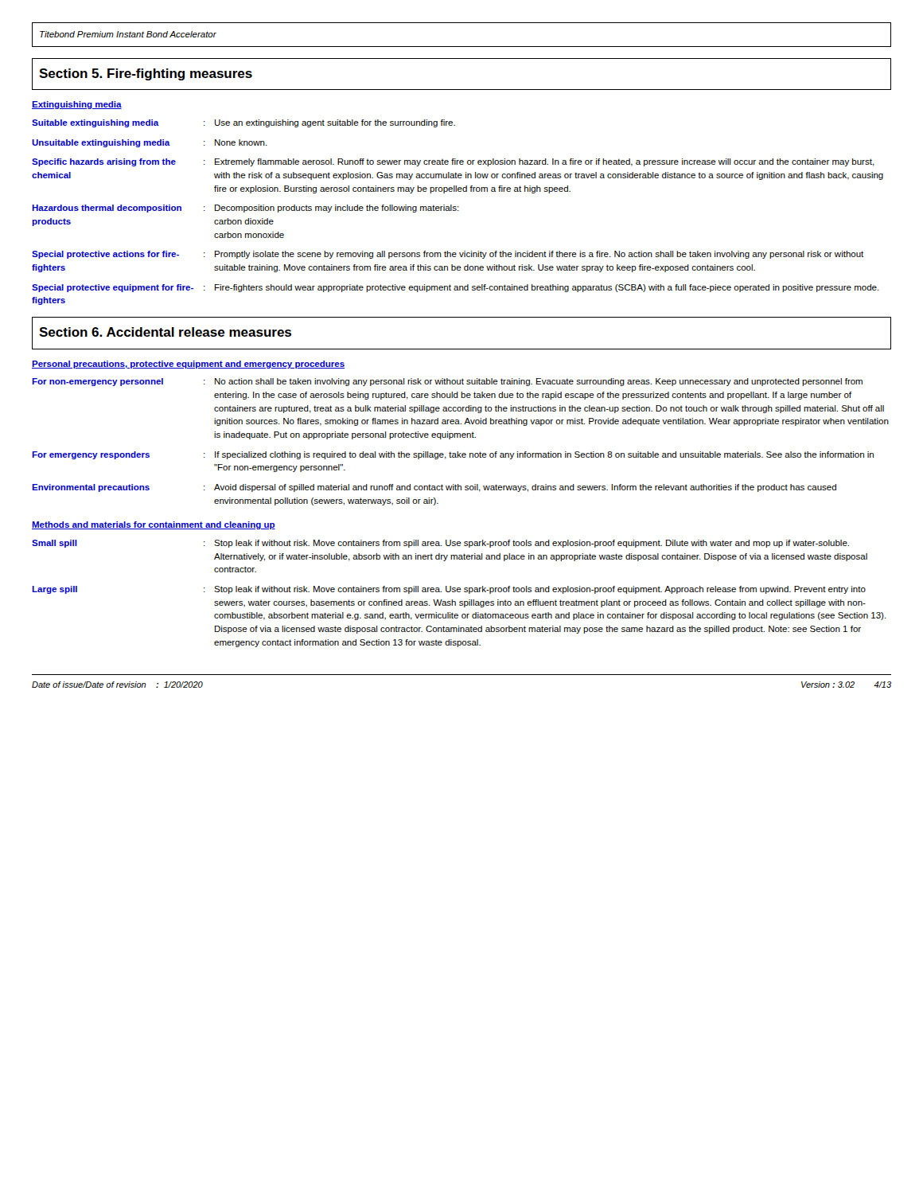Titebond Premium Instant Bond Accelerator
Section 5. Fire-fighting measures
Extinguishing media
| Suitable extinguishing media | : | Use an extinguishing agent suitable for the surrounding fire. |
| Unsuitable extinguishing media | : | None known. |
| Specific hazards arising from the chemical | : | Extremely flammable aerosol. Runoff to sewer may create fire or explosion hazard. In a fire or if heated, a pressure increase will occur and the container may burst, with the risk of a subsequent explosion. Gas may accumulate in low or confined areas or travel a considerable distance to a source of ignition and flash back, causing fire or explosion. Bursting aerosol containers may be propelled from a fire at high speed. |
| Hazardous thermal decomposition products | : | Decomposition products may include the following materials: carbon dioxide carbon monoxide |
| Special protective actions for fire-fighters | : | Promptly isolate the scene by removing all persons from the vicinity of the incident if there is a fire. No action shall be taken involving any personal risk or without suitable training. Move containers from fire area if this can be done without risk. Use water spray to keep fire-exposed containers cool. |
| Special protective equipment for fire-fighters | : | Fire-fighters should wear appropriate protective equipment and self-contained breathing apparatus (SCBA) with a full face-piece operated in positive pressure mode. |
Section 6. Accidental release measures
Personal precautions, protective equipment and emergency procedures
| For non-emergency personnel | : | No action shall be taken involving any personal risk or without suitable training. Evacuate surrounding areas. Keep unnecessary and unprotected personnel from entering. In the case of aerosols being ruptured, care should be taken due to the rapid escape of the pressurized contents and propellant. If a large number of containers are ruptured, treat as a bulk material spillage according to the instructions in the clean-up section. Do not touch or walk through spilled material. Shut off all ignition sources. No flares, smoking or flames in hazard area. Avoid breathing vapor or mist. Provide adequate ventilation. Wear appropriate respirator when ventilation is inadequate. Put on appropriate personal protective equipment. |
| For emergency responders | : | If specialized clothing is required to deal with the spillage, take note of any information in Section 8 on suitable and unsuitable materials. See also the information in "For non-emergency personnel". |
| Environmental precautions | : | Avoid dispersal of spilled material and runoff and contact with soil, waterways, drains and sewers. Inform the relevant authorities if the product has caused environmental pollution (sewers, waterways, soil or air). |
Methods and materials for containment and cleaning up
| Small spill | : | Stop leak if without risk. Move containers from spill area. Use spark-proof tools and explosion-proof equipment. Dilute with water and mop up if water-soluble. Alternatively, or if water-insoluble, absorb with an inert dry material and place in an appropriate waste disposal container. Dispose of via a licensed waste disposal contractor. |
| Large spill | : | Stop leak if without risk. Move containers from spill area. Use spark-proof tools and explosion-proof equipment. Approach release from upwind. Prevent entry into sewers, water courses, basements or confined areas. Wash spillages into an effluent treatment plant or proceed as follows. Contain and collect spillage with non-combustible, absorbent material e.g. sand, earth, vermiculite or diatomaceous earth and place in container for disposal according to local regulations (see Section 13). Dispose of via a licensed waste disposal contractor. Contaminated absorbent material may pose the same hazard as the spilled product. Note: see Section 1 for emergency contact information and Section 13 for waste disposal. |
Date of issue/Date of revision : 1/20/2020
Version : 3.02 4/13